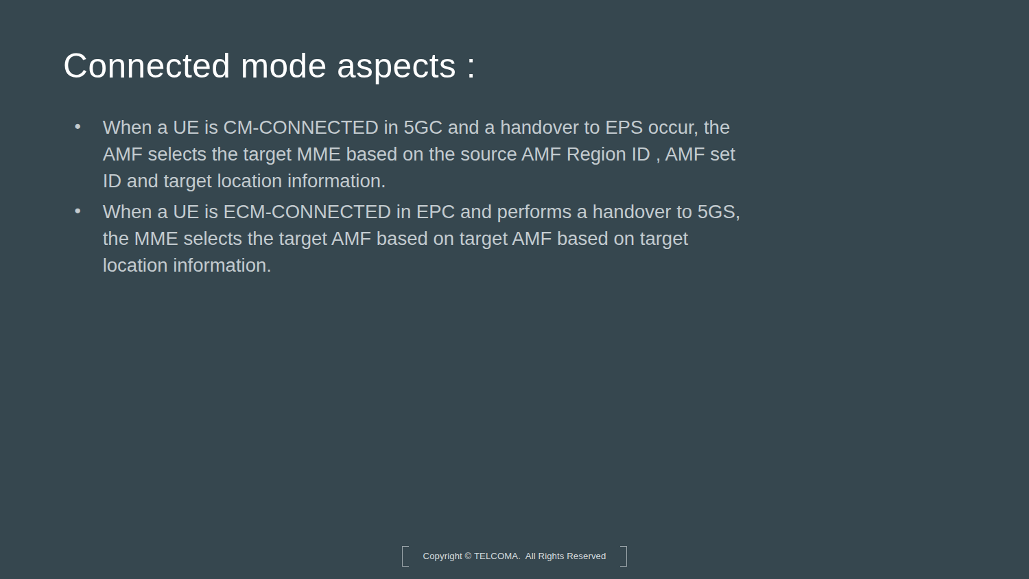Connected mode aspects :
When a UE is CM-CONNECTED in 5GC and a handover to EPS occur, the AMF selects the target MME based on the source AMF Region ID , AMF set ID and target location information.
When a UE is ECM-CONNECTED in EPC and performs a handover to 5GS, the MME selects the target AMF based on target AMF based on target location information.
Copyright © TELCOMA. All Rights Reserved